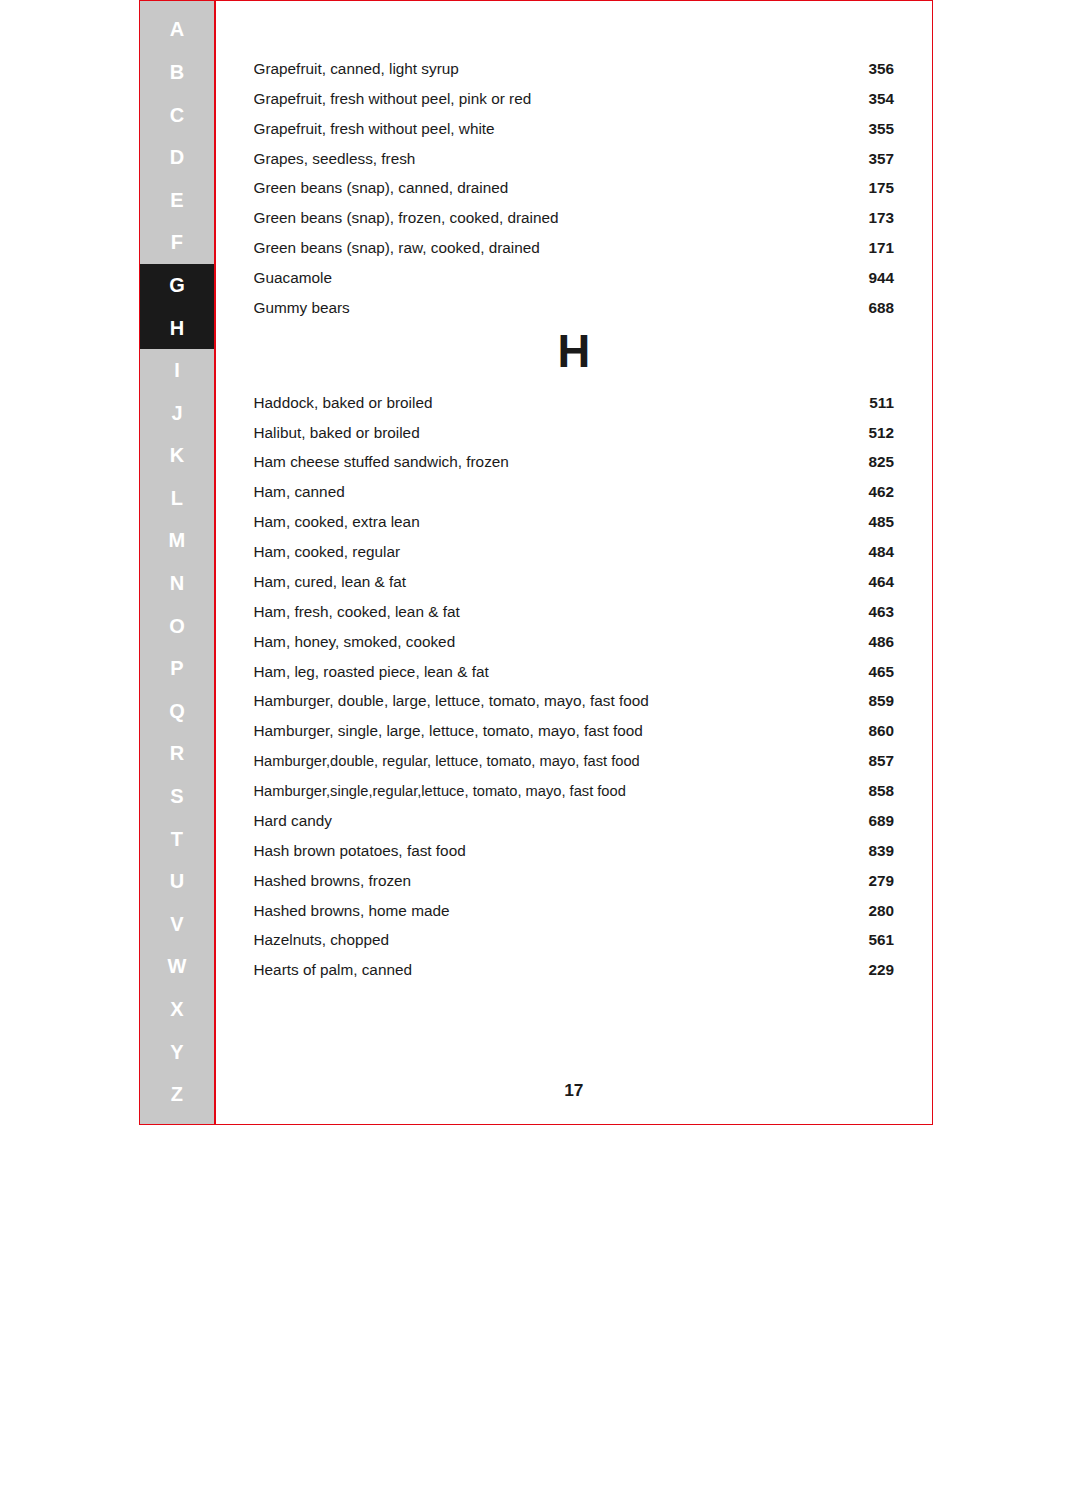A
B
C
D
E
F
G
H
I
J
K
L
M
N
O
P
Q
R
S
T
U
V
W
X
Y
Z
Grapefruit, canned, light syrup 356
Grapefruit, fresh without peel, pink or red 354
Grapefruit, fresh without peel, white 355
Grapes, seedless, fresh 357
Green beans (snap), canned, drained 175
Green beans (snap), frozen, cooked, drained 173
Green beans (snap), raw, cooked, drained 171
Guacamole 944
Gummy bears 688
H
Haddock, baked or broiled 511
Halibut, baked or broiled 512
Ham cheese stuffed sandwich, frozen 825
Ham, canned 462
Ham, cooked, extra lean 485
Ham, cooked, regular 484
Ham, cured, lean & fat 464
Ham, fresh, cooked, lean & fat 463
Ham, honey, smoked, cooked 486
Ham, leg, roasted piece, lean & fat 465
Hamburger, double, large, lettuce, tomato, mayo, fast food 859
Hamburger, single, large, lettuce, tomato, mayo, fast food 860
Hamburger,double, regular, lettuce, tomato, mayo, fast food 857
Hamburger,single,regular,lettuce, tomato, mayo, fast food 858
Hard candy 689
Hash brown potatoes, fast food 839
Hashed browns, frozen 279
Hashed browns, home made 280
Hazelnuts, chopped 561
Hearts of palm, canned 229
17